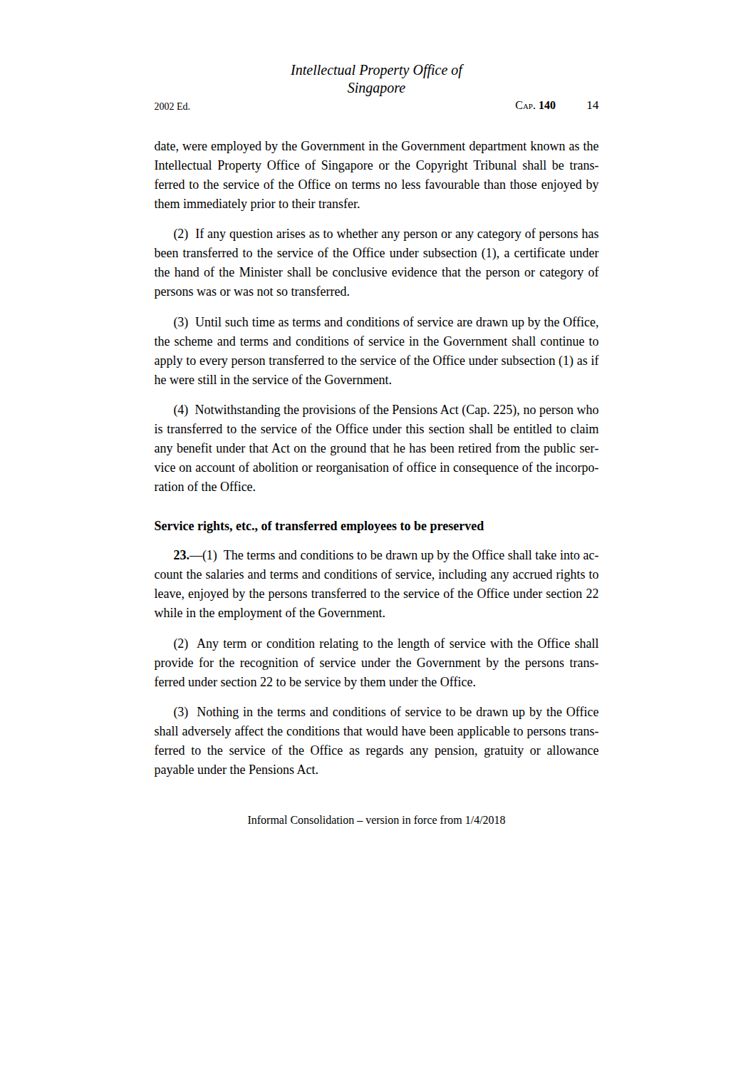Intellectual Property Office of
Singapore
2002 Ed.
Cap. 14014
date, were employed by the Government in the Government department known as the Intellectual Property Office of Singapore or the Copyright Tribunal shall be transferred to the service of the Office on terms no less favourable than those enjoyed by them immediately prior to their transfer.
(2) If any question arises as to whether any person or any category of persons has been transferred to the service of the Office under subsection (1), a certificate under the hand of the Minister shall be conclusive evidence that the person or category of persons was or was not so transferred.
(3) Until such time as terms and conditions of service are drawn up by the Office, the scheme and terms and conditions of service in the Government shall continue to apply to every person transferred to the service of the Office under subsection (1) as if he were still in the service of the Government.
(4) Notwithstanding the provisions of the Pensions Act (Cap. 225), no person who is transferred to the service of the Office under this section shall be entitled to claim any benefit under that Act on the ground that he has been retired from the public service on account of abolition or reorganisation of office in consequence of the incorporation of the Office.
Service rights, etc., of transferred employees to be preserved
23.—(1) The terms and conditions to be drawn up by the Office shall take into account the salaries and terms and conditions of service, including any accrued rights to leave, enjoyed by the persons transferred to the service of the Office under section 22 while in the employment of the Government.
(2) Any term or condition relating to the length of service with the Office shall provide for the recognition of service under the Government by the persons transferred under section 22 to be service by them under the Office.
(3) Nothing in the terms and conditions of service to be drawn up by the Office shall adversely affect the conditions that would have been applicable to persons transferred to the service of the Office as regards any pension, gratuity or allowance payable under the Pensions Act.
Informal Consolidation – version in force from 1/4/2018